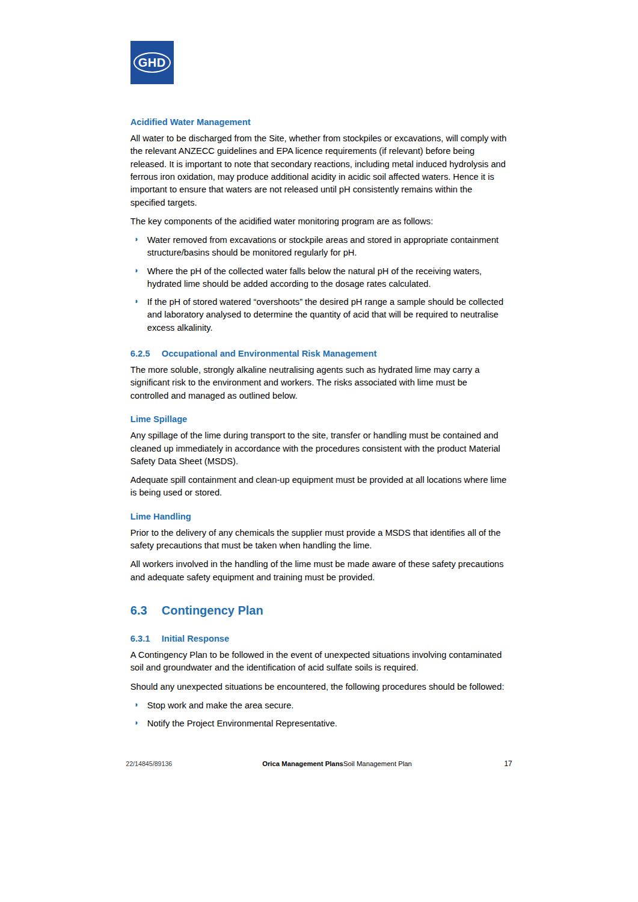GHD
Acidified Water Management
All water to be discharged from the Site, whether from stockpiles or excavations, will comply with the relevant ANZECC guidelines and EPA licence requirements (if relevant) before being released. It is important to note that secondary reactions, including metal induced hydrolysis and ferrous iron oxidation, may produce additional acidity in acidic soil affected waters. Hence it is important to ensure that waters are not released until pH consistently remains within the specified targets.
The key components of the acidified water monitoring program are as follows:
Water removed from excavations or stockpile areas and stored in appropriate containment structure/basins should be monitored regularly for pH.
Where the pH of the collected water falls below the natural pH of the receiving waters, hydrated lime should be added according to the dosage rates calculated.
If the pH of stored watered “overshoots” the desired pH range a sample should be collected and laboratory analysed to determine the quantity of acid that will be required to neutralise excess alkalinity.
6.2.5 Occupational and Environmental Risk Management
The more soluble, strongly alkaline neutralising agents such as hydrated lime may carry a significant risk to the environment and workers. The risks associated with lime must be controlled and managed as outlined below.
Lime Spillage
Any spillage of the lime during transport to the site, transfer or handling must be contained and cleaned up immediately in accordance with the procedures consistent with the product Material Safety Data Sheet (MSDS).
Adequate spill containment and clean-up equipment must be provided at all locations where lime is being used or stored.
Lime Handling
Prior to the delivery of any chemicals the supplier must provide a MSDS that identifies all of the safety precautions that must be taken when handling the lime.
All workers involved in the handling of the lime must be made aware of these safety precautions and adequate safety equipment and training must be provided.
6.3 Contingency Plan
6.3.1 Initial Response
A Contingency Plan to be followed in the event of unexpected situations involving contaminated soil and groundwater and the identification of acid sulfate soils is required.
Should any unexpected situations be encountered, the following procedures should be followed:
Stop work and make the area secure.
Notify the Project Environmental Representative.
22/14845/89136
Orica Management PlansSoil Management Plan
17